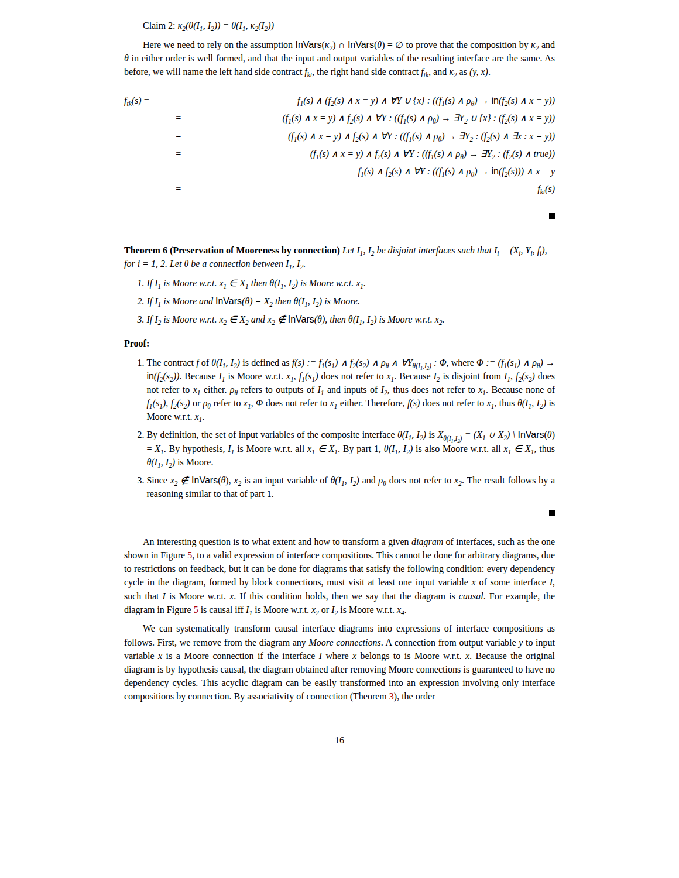Claim 2: κ2(θ(I1, I2)) = θ(I1, κ2(I2))
Here we need to rely on the assumption InVars(κ2) ∩ InVars(θ) = ∅ to prove that the composition by κ2 and θ in either order is well formed, and that the input and output variables of the resulting interface are the same. As before, we will name the left hand side contract fkt, the right hand side contract ftk, and κ2 as (y, x).
| f tk (s) = | | f 1 (s) ∧ (f 2 (s) ∧ x = y) ∧ ∀Y ∪ {x} : ((f 1 (s) ∧ ρ θ ) → in (f 2 (s) ∧ x = y)) |
| | = | (f 1 (s) ∧ x = y) ∧ f 2 (s) ∧ ∀Y : ((f 1 (s) ∧ ρ θ ) → ∃Y 2 ∪ {x} : (f 2 (s) ∧ x = y)) |
| | = | (f 1 (s) ∧ x = y) ∧ f 2 (s) ∧ ∀Y : ((f 1 (s) ∧ ρ θ ) → ∃Y 2 : (f 2 (s) ∧ ∃x : x = y)) |
| | = | (f 1 (s) ∧ x = y) ∧ f 2 (s) ∧ ∀Y : ((f 1 (s) ∧ ρ θ ) → ∃Y 2 : (f 2 (s) ∧ true)) |
| | = | f 1 (s) ∧ f 2 (s) ∧ ∀Y : ((f 1 (s) ∧ ρ θ ) → in (f 2 (s))) ∧ x = y |
| | = | f kt (s) |
Theorem 6 (Preservation of Mooreness by connection) Let I1, I2 be disjoint interfaces such that Ii = (Xi, Yi, fi), for i = 1, 2. Let θ be a connection between I1, I2.
If I1 is Moore w.r.t. x1 ∈ X1 then θ(I1, I2) is Moore w.r.t. x1.
If I1 is Moore and InVars(θ) = X2 then θ(I1, I2) is Moore.
If I2 is Moore w.r.t. x2 ∈ X2 and x2 ∉ InVars(θ), then θ(I1, I2) is Moore w.r.t. x2.
Proof:
The contract f of θ(I1, I2) is defined as f(s) := f1(s1) ∧ f2(s2) ∧ ρθ ∧ ∀Yθ(I1,I2) : Φ, where Φ := (f1(s1) ∧ ρθ) → in(f2(s2)). Because I1 is Moore w.r.t. x1, f1(s1) does not refer to x1. Because I2 is disjoint from I1, f2(s2) does not refer to x1 either. ρθ refers to outputs of I1 and inputs of I2, thus does not refer to x1. Because none of f1(s1), f2(s2) or ρθ refer to x1, Φ does not refer to x1 either. Therefore, f(s) does not refer to x1, thus θ(I1, I2) is Moore w.r.t. x1.
By definition, the set of input variables of the composite interface θ(I1, I2) is Xθ(I1,I2) = (X1 ∪ X2) \ InVars(θ) = X1. By hypothesis, I1 is Moore w.r.t. all x1 ∈ X1. By part 1, θ(I1, I2) is also Moore w.r.t. all x1 ∈ X1, thus θ(I1, I2) is Moore.
Since x2 ∉ InVars(θ), x2 is an input variable of θ(I1, I2) and ρθ does not refer to x2. The result follows by a reasoning similar to that of part 1.
An interesting question is to what extent and how to transform a given diagram of interfaces, such as the one shown in Figure 5, to a valid expression of interface compositions. This cannot be done for arbitrary diagrams, due to restrictions on feedback, but it can be done for diagrams that satisfy the following condition: every dependency cycle in the diagram, formed by block connections, must visit at least one input variable x of some interface I, such that I is Moore w.r.t. x. If this condition holds, then we say that the diagram is causal. For example, the diagram in Figure 5 is causal iff I1 is Moore w.r.t. x2 or I2 is Moore w.r.t. x4.
We can systematically transform causal interface diagrams into expressions of interface compositions as follows. First, we remove from the diagram any Moore connections. A connection from output variable y to input variable x is a Moore connection if the interface I where x belongs to is Moore w.r.t. x. Because the original diagram is by hypothesis causal, the diagram obtained after removing Moore connections is guaranteed to have no dependency cycles. This acyclic diagram can be easily transformed into an expression involving only interface compositions by connection. By associativity of connection (Theorem 3), the order
16